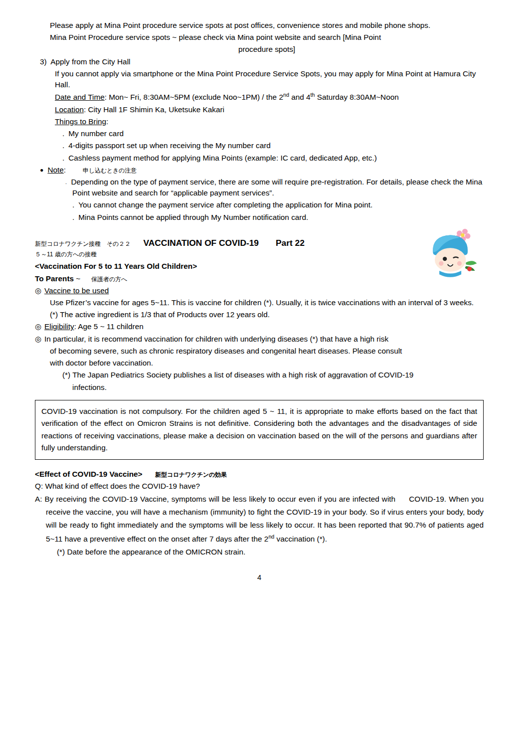Please apply at Mina Point procedure service spots at post offices, convenience stores and mobile phone shops.
Mina Point Procedure service spots ~ please check via Mina point website and search [Mina Point
procedure spots]
3) Apply from the City Hall
If you cannot apply via smartphone or the Mina Point Procedure Service Spots, you may apply for Mina Point at Hamura City Hall.
Date and Time: Mon~ Fri, 8:30AM~5PM (exclude Noo~1PM) / the 2nd and 4th Saturday 8:30AM~Noon
Location: City Hall 1F Shimin Ka, Uketsuke Kakari
Things to Bring:
My number card
4-digits passport set up when receiving the My number card
Cashless payment method for applying Mina Points (example: IC card, dedicated App, etc.)
Note: 申し込むときの注意
. Depending on the type of payment service, there are some will require pre-registration. For details, please check the Mina Point website and search for “applicable payment services”.
You cannot change the payment service after completing the application for Mina point.
Mina Points cannot be applied through My Number notification card.
新型コロナワクチン接種　その２２ VACCINATION OF COVID-19 Part 22
５～11 歳の方への接種
<Vaccination For 5 to 11 Years Old Children>
To Parents ~ 保護者の方へ
Vaccine to be used
Use Pfizer’s vaccine for ages 5~11. This is vaccine for children (*). Usually, it is twice vaccinations with an interval of 3 weeks.
(*) The active ingredient is 1/3 that of Products over 12 years old.
Eligibility: Age 5 ~ 11 children
In particular, it is recommend vaccination for children with underlying diseases (*) that have a high risk
of becoming severe, such as chronic respiratory diseases and congenital heart diseases. Please consult
with doctor before vaccination.
(*) The Japan Pediatrics Society publishes a list of diseases with a high risk of aggravation of COVID-19
infections.
COVID-19 vaccination is not compulsory. For the children aged 5 ~ 11, it is appropriate to make efforts based on the fact that verification of the effect on Omicron Strains is not definitive. Considering both the advantages and the disadvantages of side reactions of receiving vaccinations, please make a decision on vaccination based on the will of the persons and guardians after fully understanding.
<Effect of COVID-19 Vaccine> 新型コロナワクチンの効果
Q: What kind of effect does the COVID-19 have?
A: By receiving the COVID-19 Vaccine, symptoms will be less likely to occur even if you are infected with COVID-19. When you receive the vaccine, you will have a mechanism (immunity) to fight the COVID-19 in your body. So if virus enters your body, body will be ready to fight immediately and the symptoms will be less likely to occur. It has been reported that 90.7% of patients aged 5~11 have a preventive effect on the onset after 7 days after the 2nd vaccination (*).
(*) Date before the appearance of the OMICRON strain.
4